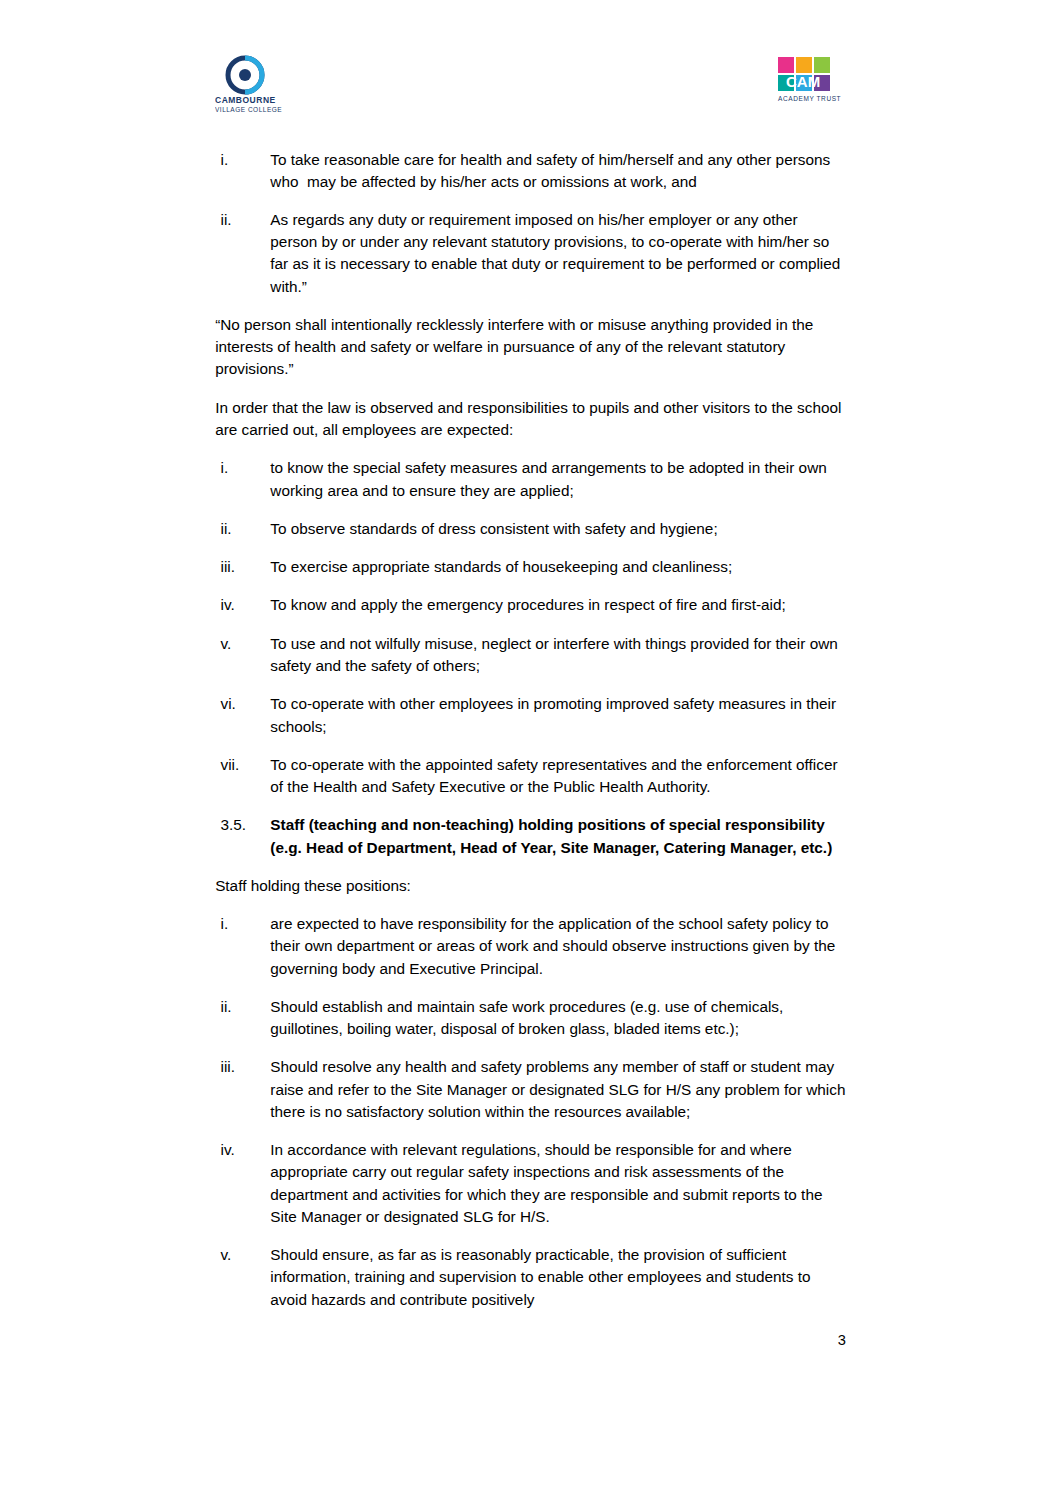CAMBOURNE VILLAGE COLLEGE
CAM ACADEMY TRUST
i. To take reasonable care for health and safety of him/herself and any other persons who may be affected by his/her acts or omissions at work, and
ii. As regards any duty or requirement imposed on his/her employer or any other person by or under any relevant statutory provisions, to co-operate with him/her so far as it is necessary to enable that duty or requirement to be performed or complied with.”
“No person shall intentionally recklessly interfere with or misuse anything provided in the interests of health and safety or welfare in pursuance of any of the relevant statutory provisions.”
In order that the law is observed and responsibilities to pupils and other visitors to the school are carried out, all employees are expected:
i. to know the special safety measures and arrangements to be adopted in their own working area and to ensure they are applied;
ii. To observe standards of dress consistent with safety and hygiene;
iii. To exercise appropriate standards of housekeeping and cleanliness;
iv. To know and apply the emergency procedures in respect of fire and first-aid;
v. To use and not wilfully misuse, neglect or interfere with things provided for their own safety and the safety of others;
vi. To co-operate with other employees in promoting improved safety measures in their schools;
vii. To co-operate with the appointed safety representatives and the enforcement officer of the Health and Safety Executive or the Public Health Authority.
3.5. Staff (teaching and non-teaching) holding positions of special responsibility (e.g. Head of Department, Head of Year, Site Manager, Catering Manager, etc.)
Staff holding these positions:
i. are expected to have responsibility for the application of the school safety policy to their own department or areas of work and should observe instructions given by the governing body and Executive Principal.
ii. Should establish and maintain safe work procedures (e.g. use of chemicals, guillotines, boiling water, disposal of broken glass, bladed items etc.);
iii. Should resolve any health and safety problems any member of staff or student may raise and refer to the Site Manager or designated SLG for H/S any problem for which there is no satisfactory solution within the resources available;
iv. In accordance with relevant regulations, should be responsible for and where appropriate carry out regular safety inspections and risk assessments of the department and activities for which they are responsible and submit reports to the Site Manager or designated SLG for H/S.
v. Should ensure, as far as is reasonably practicable, the provision of sufficient information, training and supervision to enable other employees and students to avoid hazards and contribute positively
3